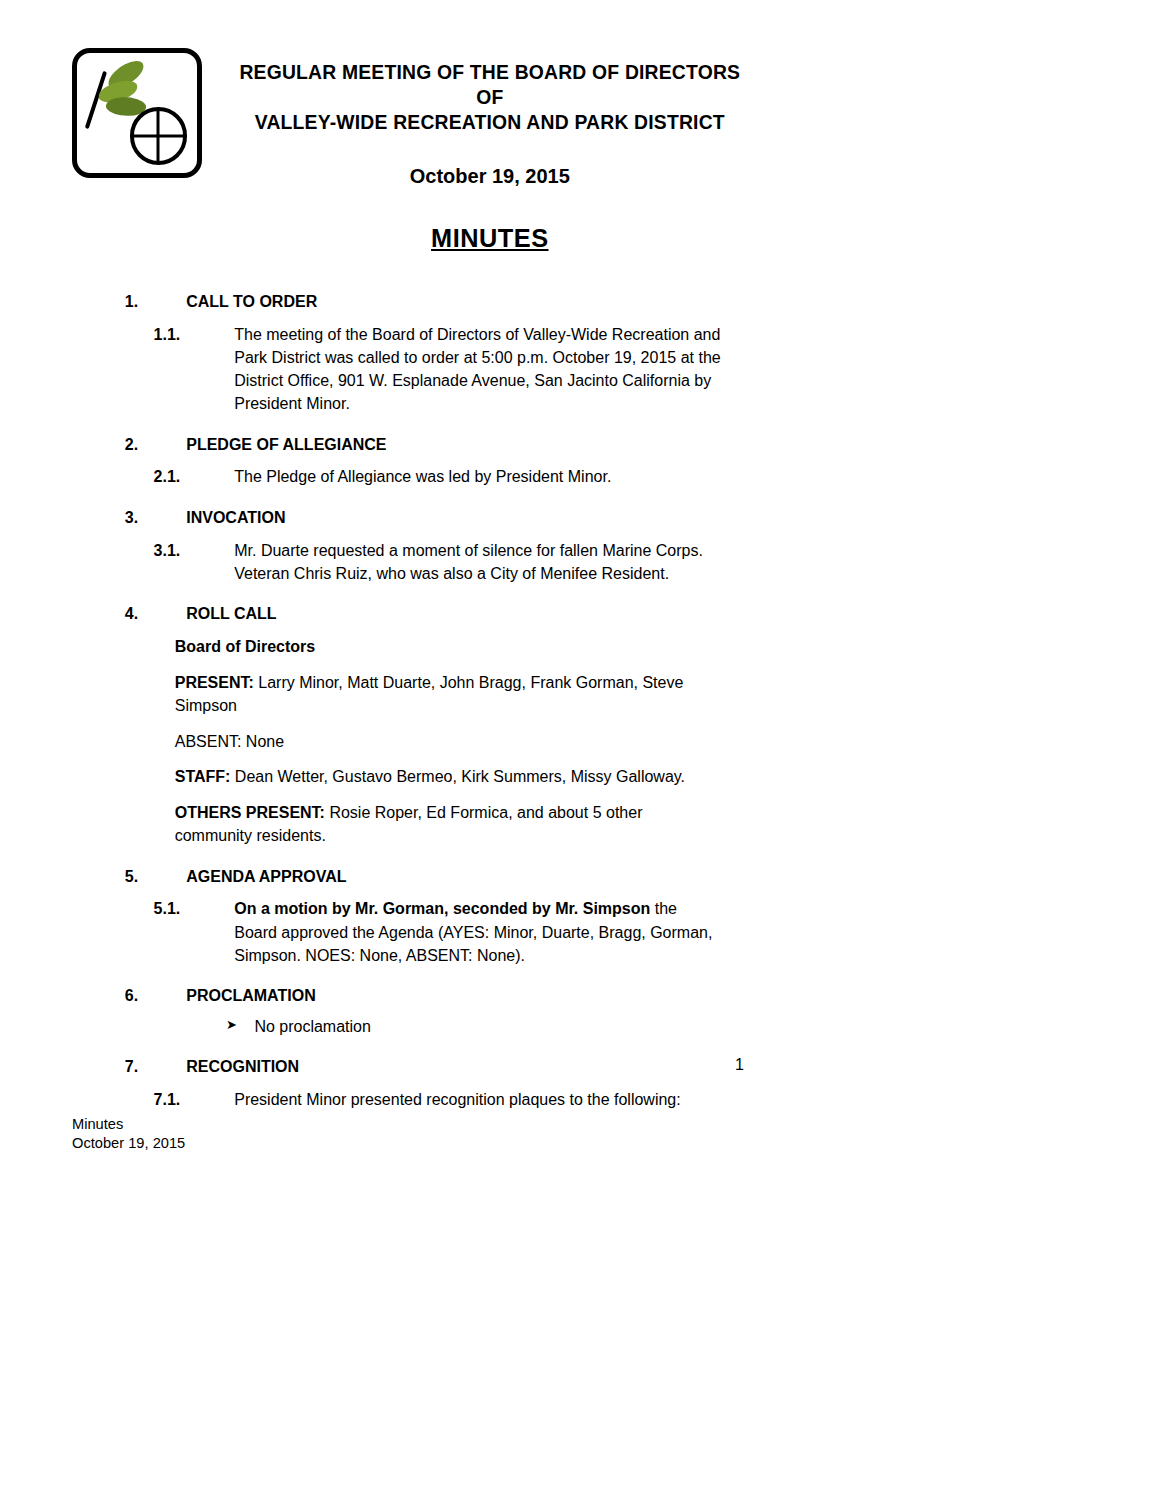REGULAR MEETING OF THE BOARD OF DIRECTORS OF
VALLEY-WIDE RECREATION AND PARK DISTRICT
October 19, 2015
MINUTES
1. Call to Order
1.1. The meeting of the Board of Directors of Valley-Wide Recreation and Park District was called to order at 5:00 p.m. October 19, 2015 at the District Office, 901 W. Esplanade Avenue, San Jacinto California by President Minor.
2. Pledge of Allegiance
2.1. The Pledge of Allegiance was led by President Minor.
3. Invocation
3.1. Mr. Duarte requested a moment of silence for fallen Marine Corps. Veteran Chris Ruiz, who was also a City of Menifee Resident.
4. Roll Call
Board of Directors
PRESENT: Larry Minor, Matt Duarte, John Bragg, Frank Gorman, Steve Simpson
ABSENT: None
STAFF: Dean Wetter, Gustavo Bermeo, Kirk Summers, Missy Galloway.
OTHERS PRESENT: Rosie Roper, Ed Formica, and about 5 other community residents.
5. Agenda Approval
5.1. On a motion by Mr. Gorman, seconded by Mr. Simpson the Board approved the Agenda (AYES: Minor, Duarte, Bragg, Gorman, Simpson. NOES: None, ABSENT: None).
6. Proclamation
No proclamation
7. Recognition
7.1. President Minor presented recognition plaques to the following:
1
Minutes
October 19, 2015